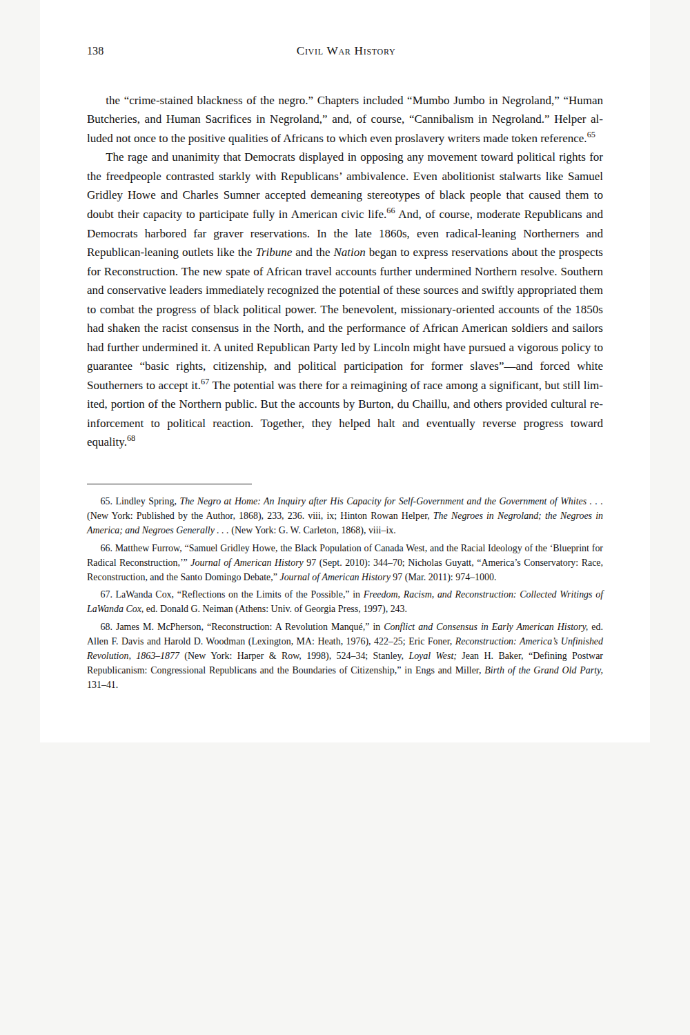138 Civil War History
the “crime-stained blackness of the negro.” Chapters included “Mumbo Jumbo in Negroland,” “Human Butcheries, and Human Sacrifices in Negroland,” and, of course, “Cannibalism in Negroland.” Helper alluded not once to the positive qualities of Africans to which even proslavery writers made token reference.65
The rage and unanimity that Democrats displayed in opposing any movement toward political rights for the freedpeople contrasted starkly with Republicans’ ambivalence. Even abolitionist stalwarts like Samuel Gridley Howe and Charles Sumner accepted demeaning stereotypes of black people that caused them to doubt their capacity to participate fully in American civic life.66 And, of course, moderate Republicans and Democrats harbored far graver reservations. In the late 1860s, even radical-leaning Northerners and Republican-leaning outlets like the Tribune and the Nation began to express reservations about the prospects for Reconstruction. The new spate of African travel accounts further undermined Northern resolve. Southern and conservative leaders immediately recognized the potential of these sources and swiftly appropriated them to combat the progress of black political power. The benevolent, missionary-oriented accounts of the 1850s had shaken the racist consensus in the North, and the performance of African American soldiers and sailors had further undermined it. A united Republican Party led by Lincoln might have pursued a vigorous policy to guarantee “basic rights, citizenship, and political participation for former slaves”—and forced white Southerners to accept it.67 The potential was there for a reimagining of race among a significant, but still limited, portion of the Northern public. But the accounts by Burton, du Chaillu, and others provided cultural reinforcement to political reaction. Together, they helped halt and eventually reverse progress toward equality.68
65. Lindley Spring, The Negro at Home: An Inquiry after His Capacity for Self-Government and the Government of Whites . . . (New York: Published by the Author, 1868), 233, 236. viii, ix; Hinton Rowan Helper, The Negroes in Negroland; the Negroes in America; and Negroes Generally . . . (New York: G. W. Carleton, 1868), viii–ix.
66. Matthew Furrow, “Samuel Gridley Howe, the Black Population of Canada West, and the Racial Ideology of the ‘Blueprint for Radical Reconstruction,’” Journal of American History 97 (Sept. 2010): 344–70; Nicholas Guyatt, “America’s Conservatory: Race, Reconstruction, and the Santo Domingo Debate,” Journal of American History 97 (Mar. 2011): 974–1000.
67. LaWanda Cox, “Reflections on the Limits of the Possible,” in Freedom, Racism, and Reconstruction: Collected Writings of LaWanda Cox, ed. Donald G. Neiman (Athens: Univ. of Georgia Press, 1997), 243.
68. James M. McPherson, “Reconstruction: A Revolution Manqué,” in Conflict and Consensus in Early American History, ed. Allen F. Davis and Harold D. Woodman (Lexington, MA: Heath, 1976), 422–25; Eric Foner, Reconstruction: America’s Unfinished Revolution, 1863–1877 (New York: Harper & Row, 1998), 524–34; Stanley, Loyal West; Jean H. Baker, “Defining Postwar Republicanism: Congressional Republicans and the Boundaries of Citizenship,” in Engs and Miller, Birth of the Grand Old Party, 131–41.